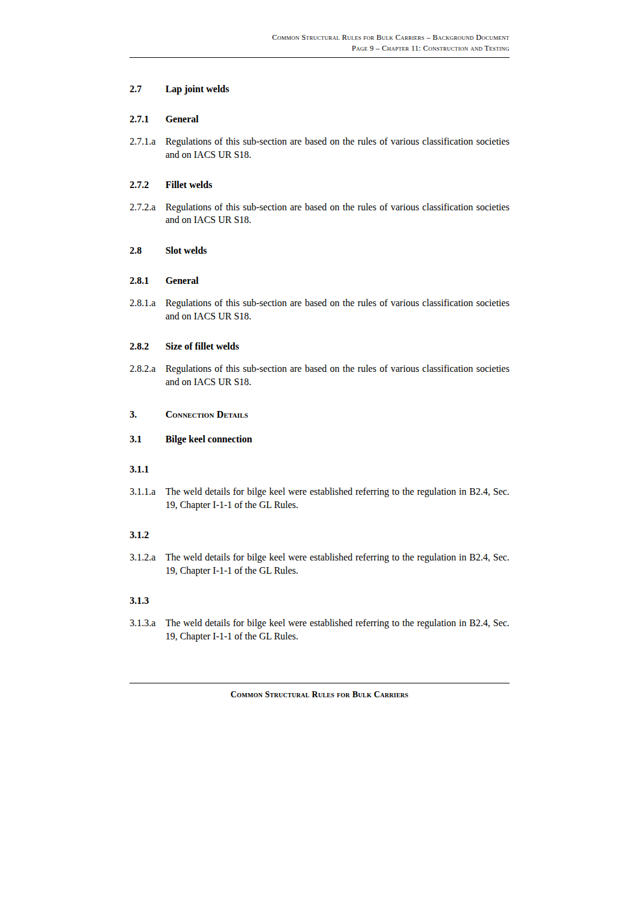Common Structural Rules for Bulk Carriers – Background Document
Page 9 – Chapter 11: Construction and Testing
2.7 Lap joint welds
2.7.1 General
2.7.1.a Regulations of this sub-section are based on the rules of various classification societies and on IACS UR S18.
2.7.2 Fillet welds
2.7.2.a Regulations of this sub-section are based on the rules of various classification societies and on IACS UR S18.
2.8 Slot welds
2.8.1 General
2.8.1.a Regulations of this sub-section are based on the rules of various classification societies and on IACS UR S18.
2.8.2 Size of fillet welds
2.8.2.a Regulations of this sub-section are based on the rules of various classification societies and on IACS UR S18.
3. Connection Details
3.1 Bilge keel connection
3.1.1
3.1.1.a The weld details for bilge keel were established referring to the regulation in B2.4, Sec. 19, Chapter I-1-1 of the GL Rules.
3.1.2
3.1.2.a The weld details for bilge keel were established referring to the regulation in B2.4, Sec. 19, Chapter I-1-1 of the GL Rules.
3.1.3
3.1.3.a The weld details for bilge keel were established referring to the regulation in B2.4, Sec. 19, Chapter I-1-1 of the GL Rules.
Common Structural Rules for Bulk Carriers